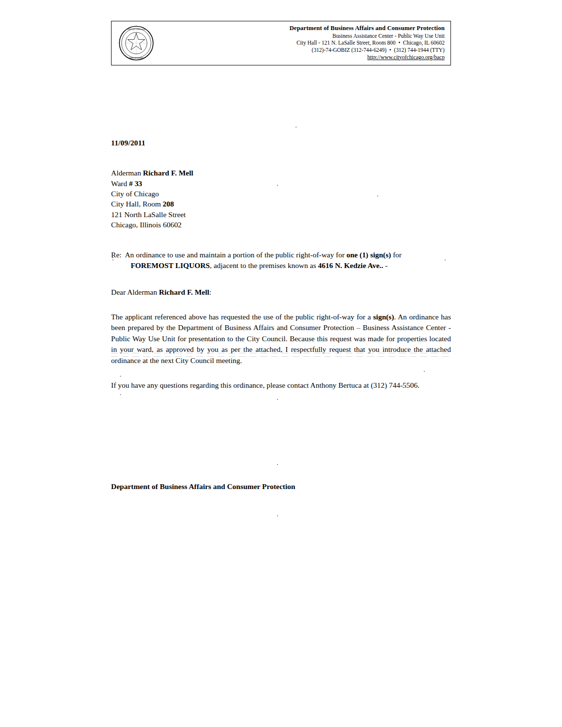CITY OF CHICAGO URBS IN HORTO
Department of Business Affairs and Consumer Protection
Business Assistance Center - Public Way Use Unit
City Hall - 121 N. LaSalle Street, Room 800 • Chicago, IL 60602
(312)-74-GOBIZ (312-744-6249) • (312) 744-1944 (TTY)
http://www.cityofchicago.org/bacp
· · · : · ·
11/09/2011
Alderman Richard F. Mell
Ward # 33
City of Chicago
City Hall, Room 208
121 North LaSalle Street
Chicago, Illinois 60602
Re: An ordinance to use and maintain a portion of the public right-of-way for one (1) sign(s) for FOREMOST LIQUORS, adjacent to the premises known as 4616 N. Kedzie Ave.. ‑
Dear Alderman Richard F. Mell:
The applicant referenced above has requested the use of the public right-of-way for a sign(s). An ordinance has been prepared by the Department of Business Affairs and Consumer Protection – Business Assistance Center - Public Way Use Unit for presentation to the City Council. Because this request was made for properties located in your ward, as approved by you as per the attached, I respectfully request that you introduce the attached ordinance at the next City Council meeting.
If you have any questions regarding this ordinance, please contact Anthony Bertuca at (312) 744-5506.
· · · ·
Department of Business Affairs and Consumer Protection
· ·